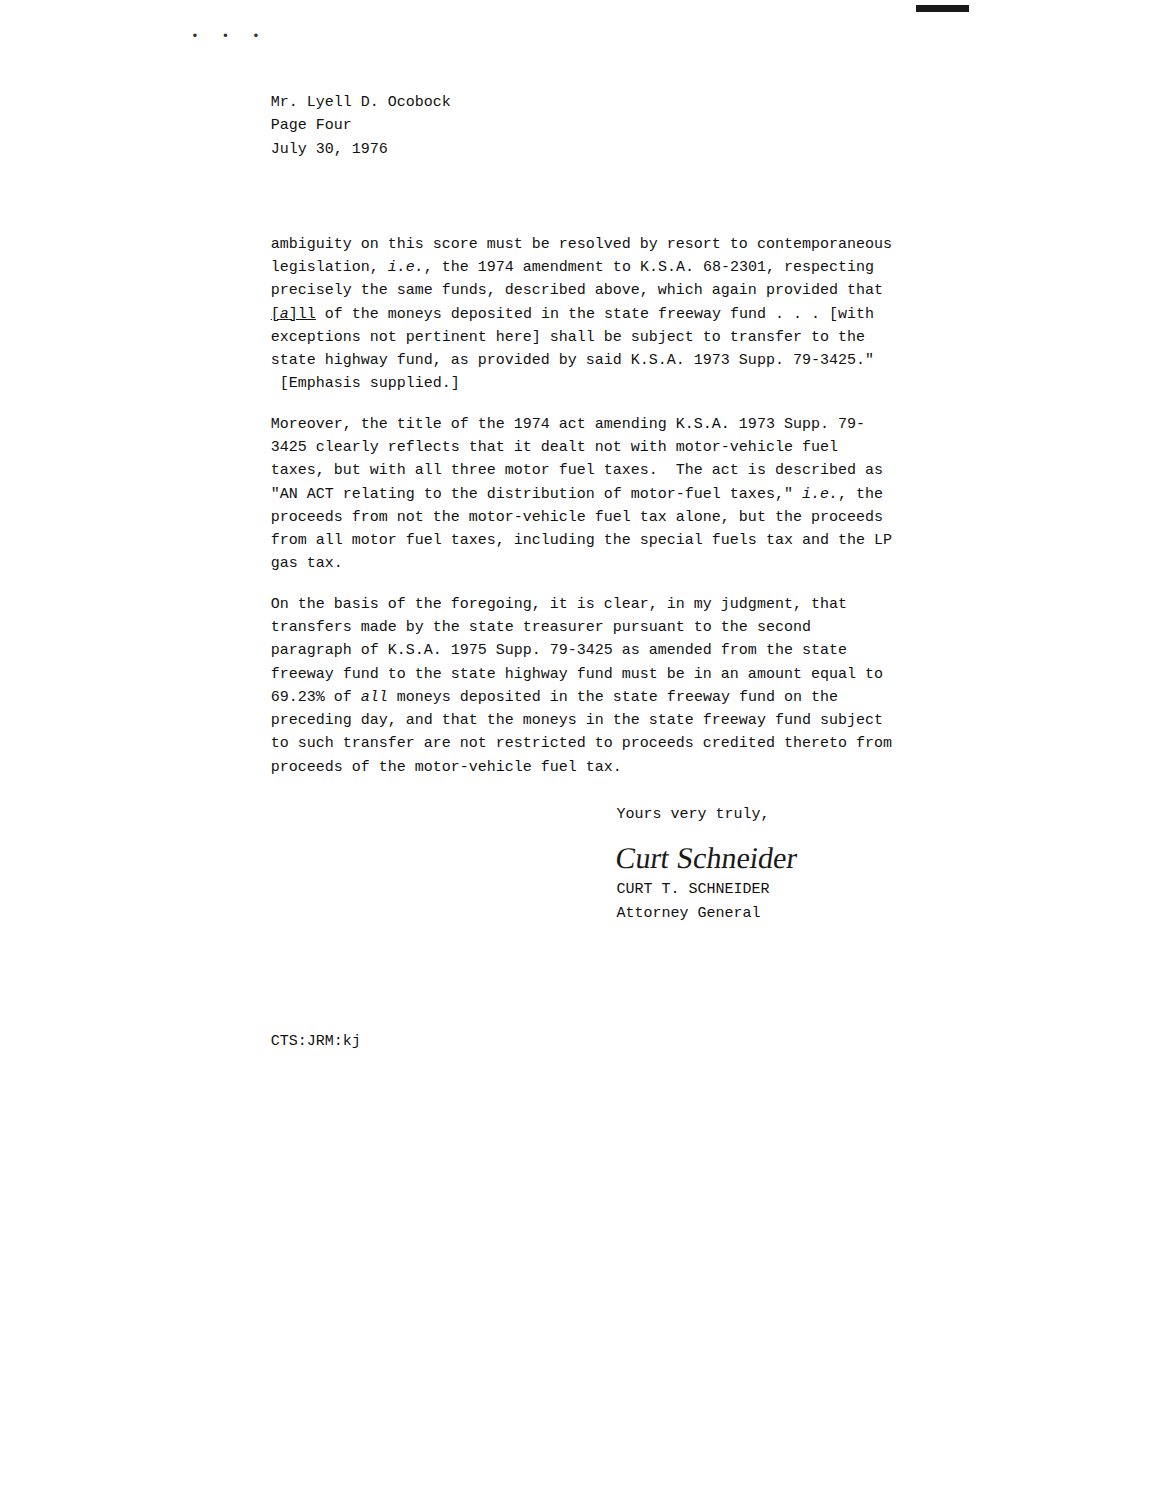• • •
Mr. Lyell D. Ocobock Page Four July 30, 1976
ambiguity on this score must be resolved by resort to contemporaneous legislation, i.e., the 1974 amendment to K.S.A. 68-2301, respecting precisely the same funds, described above, which again provided that [a]ll of the moneys deposited in the state freeway fund . . . [with exceptions not pertinent here] shall be subject to transfer to the state highway fund, as provided by said K.S.A. 1973 Supp. 79-3425." [Emphasis supplied.]
Moreover, the title of the 1974 act amending K.S.A. 1973 Supp. 79-3425 clearly reflects that it dealt not with motor-vehicle fuel taxes, but with all three motor fuel taxes. The act is described as "AN ACT relating to the distribution of motor-fuel taxes," i.e., the proceeds from not the motor-vehicle fuel tax alone, but the proceeds from all motor fuel taxes, including the special fuels tax and the LP gas tax.
On the basis of the foregoing, it is clear, in my judgment, that transfers made by the state treasurer pursuant to the second paragraph of K.S.A. 1975 Supp. 79-3425 as amended from the state freeway fund to the state highway fund must be in an amount equal to 69.23% of all moneys deposited in the state freeway fund on the preceding day, and that the moneys in the state freeway fund subject to such transfer are not restricted to proceeds credited thereto from proceeds of the motor-vehicle fuel tax.
Yours very truly,
Curt Schneider
CURT T. SCHNEIDER Attorney General
CTS:JRM:kj